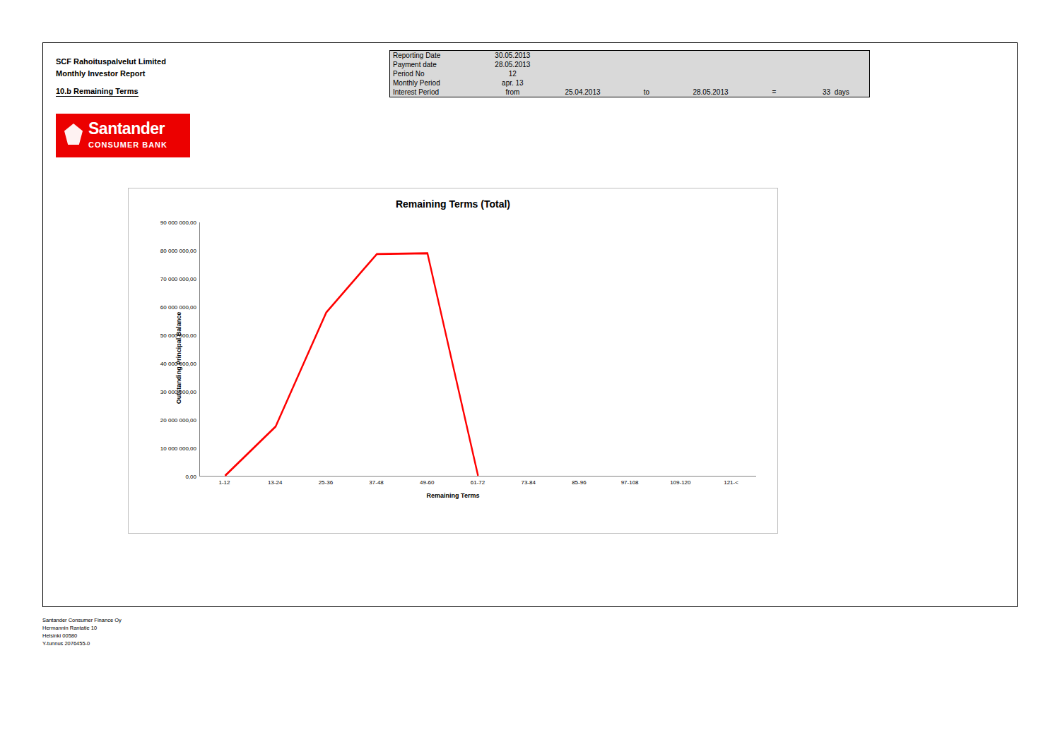SCF Rahoituspalvelut Limited Monthly Investor Report
10.b Remaining Terms
Santander
CONSUMER BANK
| Reporting Date | 30.05.2013 | | | | |
| Payment date | 28.05.2013 | | | | |
| Period No | 12 | | | | |
| Monthly Period | apr. 13 | | | | |
| Interest Period | from | 25.04.2013 | to | 28.05.2013 | = | 33 days |
Remaining Terms (Total)
Outstanding Principal Balance
90 000 000,00
80 000 000,00
70 000 000,00
60 000 000,00
50 000 000,00
40 000 000,00
30 000 000,00
20 000 000,00
10 000 000,00
0,00
1-12 13-24 25-36 37-48 49-60 61-72 73-84 85-96 97-108 109-120 121-<
Remaining Terms
Santander Consumer Finance Oy
Hermannin Rantatie 10
Helsinki 00580
Y-tunnus 2076455-0